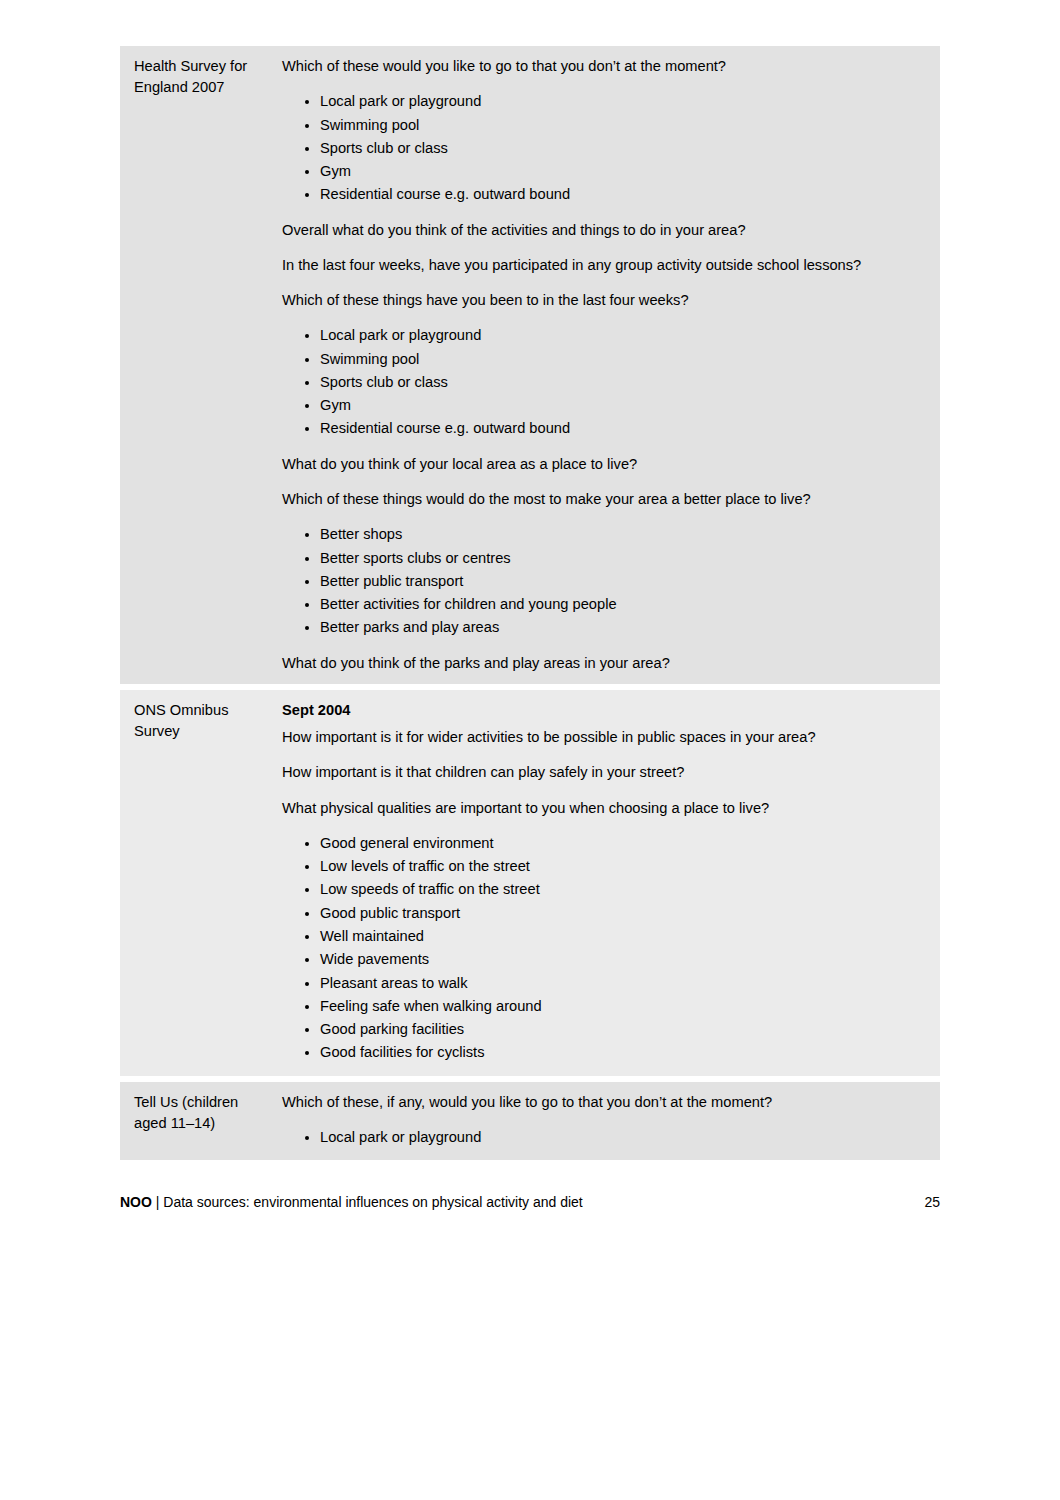| Health Survey for England 2007 | Which of these would you like to go to that you don’t at the moment? Local park or playground Swimming pool Sports club or class Gym Residential course e.g. outward bound Overall what do you think of the activities and things to do in your area? In the last four weeks, have you participated in any group activity outside school lessons? Which of these things have you been to in the last four weeks? Local park or playground Swimming pool Sports club or class Gym Residential course e.g. outward bound What do you think of your local area as a place to live? Which of these things would do the most to make your area a better place to live? Better shops Better sports clubs or centres Better public transport Better activities for children and young people Better parks and play areas What do you think of the parks and play areas in your area? |
| ONS Omnibus Survey | Sept 2004 How important is it for wider activities to be possible in public spaces in your area? How important is it that children can play safely in your street? What physical qualities are important to you when choosing a place to live? Good general environment Low levels of traffic on the street Low speeds of traffic on the street Good public transport Well maintained Wide pavements Pleasant areas to walk Feeling safe when walking around Good parking facilities Good facilities for cyclists |
| Tell Us (children aged 11–14) | Which of these, if any, would you like to go to that you don’t at the moment? Local park or playground |
NOO | Data sources: environmental influences on physical activity and diet
25